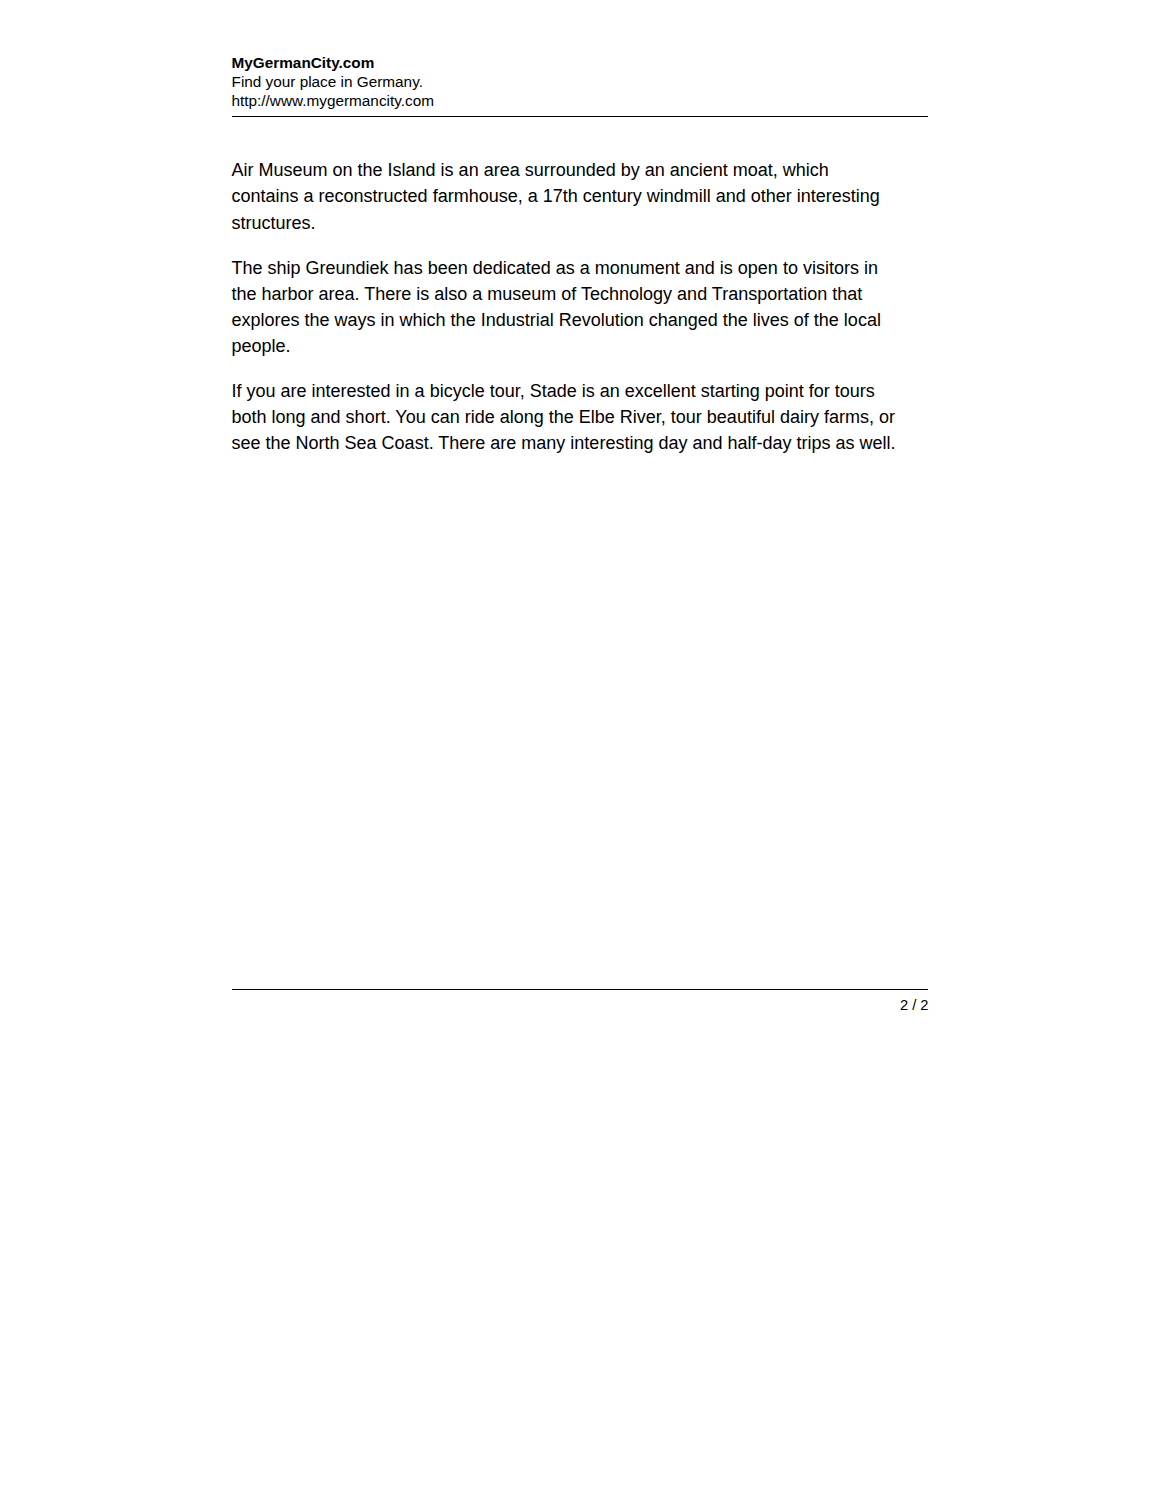MyGermanCity.com
Find your place in Germany.
http://www.mygermancity.com
Air Museum on the Island is an area surrounded by an ancient moat, which contains a reconstructed farmhouse, a 17th century windmill and other interesting structures.
The ship Greundiek has been dedicated as a monument and is open to visitors in the harbor area. There is also a museum of Technology and Transportation that explores the ways in which the Industrial Revolution changed the lives of the local people.
If you are interested in a bicycle tour, Stade is an excellent starting point for tours both long and short. You can ride along the Elbe River, tour beautiful dairy farms, or see the North Sea Coast. There are many interesting day and half-day trips as well.
2 / 2